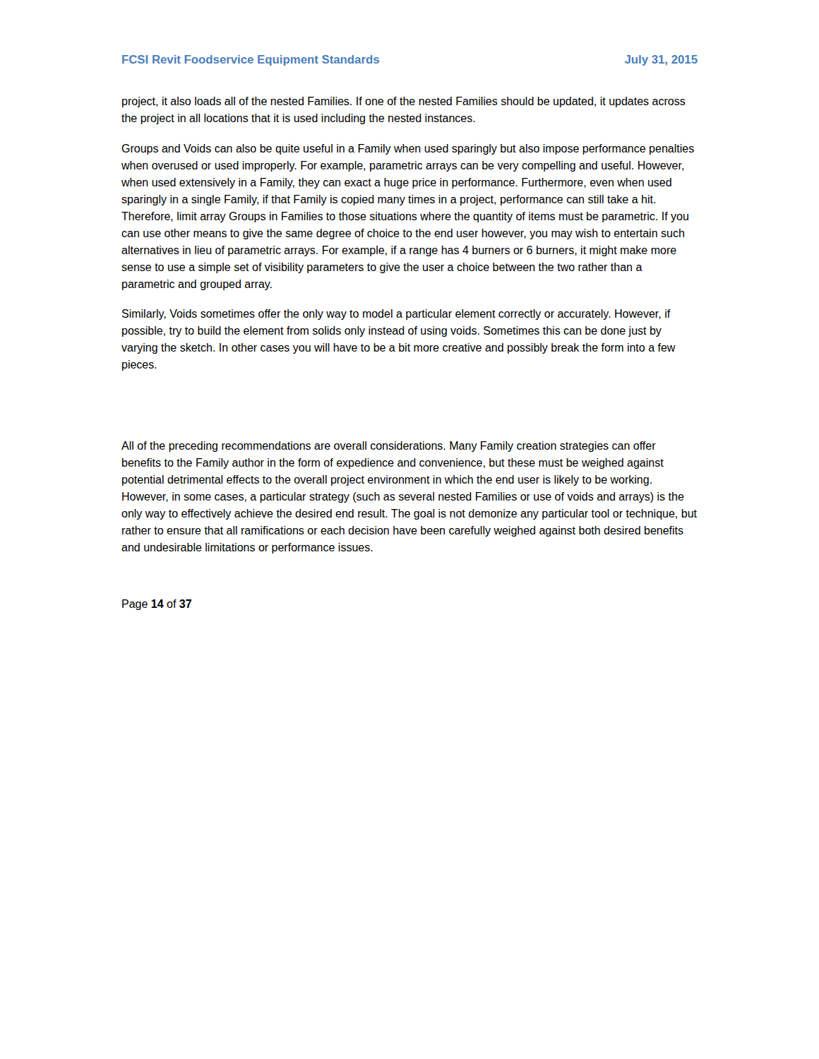FCSI Revit Foodservice Equipment Standards July 31, 2015
project, it also loads all of the nested Families. If one of the nested Families should be updated, it updates across the project in all locations that it is used including the nested instances.
Groups and Voids can also be quite useful in a Family when used sparingly but also impose performance penalties when overused or used improperly. For example, parametric arrays can be very compelling and useful. However, when used extensively in a Family, they can exact a huge price in performance. Furthermore, even when used sparingly in a single Family, if that Family is copied many times in a project, performance can still take a hit. Therefore, limit array Groups in Families to those situations where the quantity of items must be parametric. If you can use other means to give the same degree of choice to the end user however, you may wish to entertain such alternatives in lieu of parametric arrays. For example, if a range has 4 burners or 6 burners, it might make more sense to use a simple set of visibility parameters to give the user a choice between the two rather than a parametric and grouped array.
Similarly, Voids sometimes offer the only way to model a particular element correctly or accurately. However, if possible, try to build the element from solids only instead of using voids. Sometimes this can be done just by varying the sketch. In other cases you will have to be a bit more creative and possibly break the form into a few pieces.
All of the preceding recommendations are overall considerations. Many Family creation strategies can offer benefits to the Family author in the form of expedience and convenience, but these must be weighed against potential detrimental effects to the overall project environment in which the end user is likely to be working. However, in some cases, a particular strategy (such as several nested Families or use of voids and arrays) is the only way to effectively achieve the desired end result. The goal is not demonize any particular tool or technique, but rather to ensure that all ramifications or each decision have been carefully weighed against both desired benefits and undesirable limitations or performance issues.
Page 14 of 37